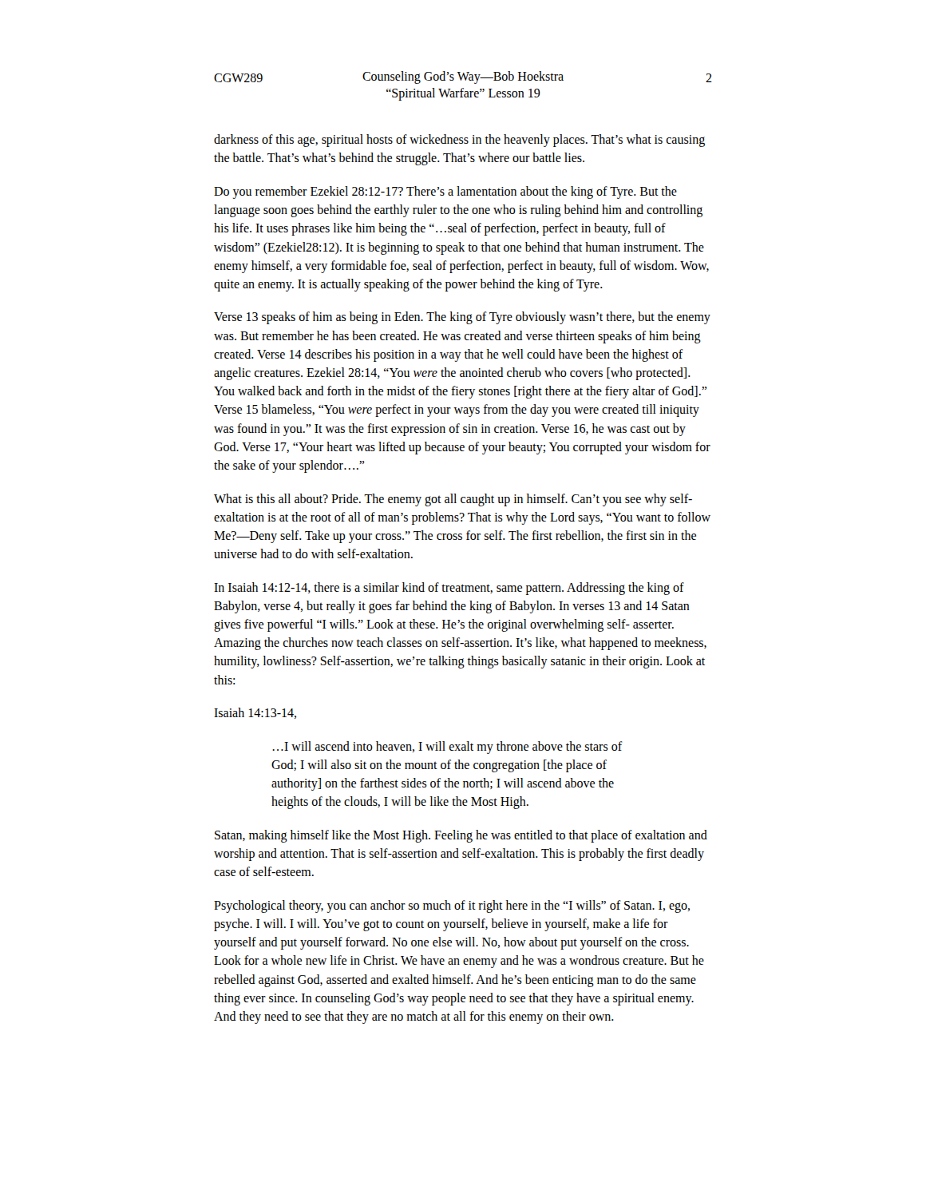CGW289
Counseling God’s Way—Bob Hoekstra
“Spiritual Warfare” Lesson 19
2
darkness of this age, spiritual hosts of wickedness in the heavenly places. That’s what is causing the battle. That’s what’s behind the struggle. That’s where our battle lies.
Do you remember Ezekiel 28:12-17? There’s a lamentation about the king of Tyre. But the language soon goes behind the earthly ruler to the one who is ruling behind him and controlling his life. It uses phrases like him being the “…seal of perfection, perfect in beauty, full of wisdom” (Ezekiel28:12). It is beginning to speak to that one behind that human instrument. The enemy himself, a very formidable foe, seal of perfection, perfect in beauty, full of wisdom. Wow, quite an enemy. It is actually speaking of the power behind the king of Tyre.
Verse 13 speaks of him as being in Eden. The king of Tyre obviously wasn’t there, but the enemy was. But remember he has been created. He was created and verse thirteen speaks of him being created. Verse 14 describes his position in a way that he well could have been the highest of angelic creatures. Ezekiel 28:14, “You were the anointed cherub who covers [who protected]. You walked back and forth in the midst of the fiery stones [right there at the fiery altar of God].” Verse 15 blameless, “You were perfect in your ways from the day you were created till iniquity was found in you.” It was the first expression of sin in creation. Verse 16, he was cast out by God. Verse 17, “Your heart was lifted up because of your beauty; You corrupted your wisdom for the sake of your splendor….”
What is this all about? Pride. The enemy got all caught up in himself. Can’t you see why self-exaltation is at the root of all of man’s problems? That is why the Lord says, “You want to follow Me?—Deny self. Take up your cross.” The cross for self. The first rebellion, the first sin in the universe had to do with self-exaltation.
In Isaiah 14:12-14, there is a similar kind of treatment, same pattern. Addressing the king of Babylon, verse 4, but really it goes far behind the king of Babylon. In verses 13 and 14 Satan gives five powerful “I wills.” Look at these. He’s the original overwhelming self- asserter. Amazing the churches now teach classes on self-assertion. It’s like, what happened to meekness, humility, lowliness? Self-assertion, we’re talking things basically satanic in their origin. Look at this:
Isaiah 14:13-14,
…I will ascend into heaven, I will exalt my throne above the stars of God; I will also sit on the mount of the congregation [the place of authority] on the farthest sides of the north; I will ascend above the heights of the clouds, I will be like the Most High.
Satan, making himself like the Most High. Feeling he was entitled to that place of exaltation and worship and attention. That is self-assertion and self-exaltation. This is probably the first deadly case of self-esteem.
Psychological theory, you can anchor so much of it right here in the “I wills” of Satan. I, ego, psyche. I will. I will. You’ve got to count on yourself, believe in yourself, make a life for yourself and put yourself forward. No one else will. No, how about put yourself on the cross. Look for a whole new life in Christ. We have an enemy and he was a wondrous creature. But he rebelled against God, asserted and exalted himself. And he’s been enticing man to do the same thing ever since. In counseling God’s way people need to see that they have a spiritual enemy. And they need to see that they are no match at all for this enemy on their own.